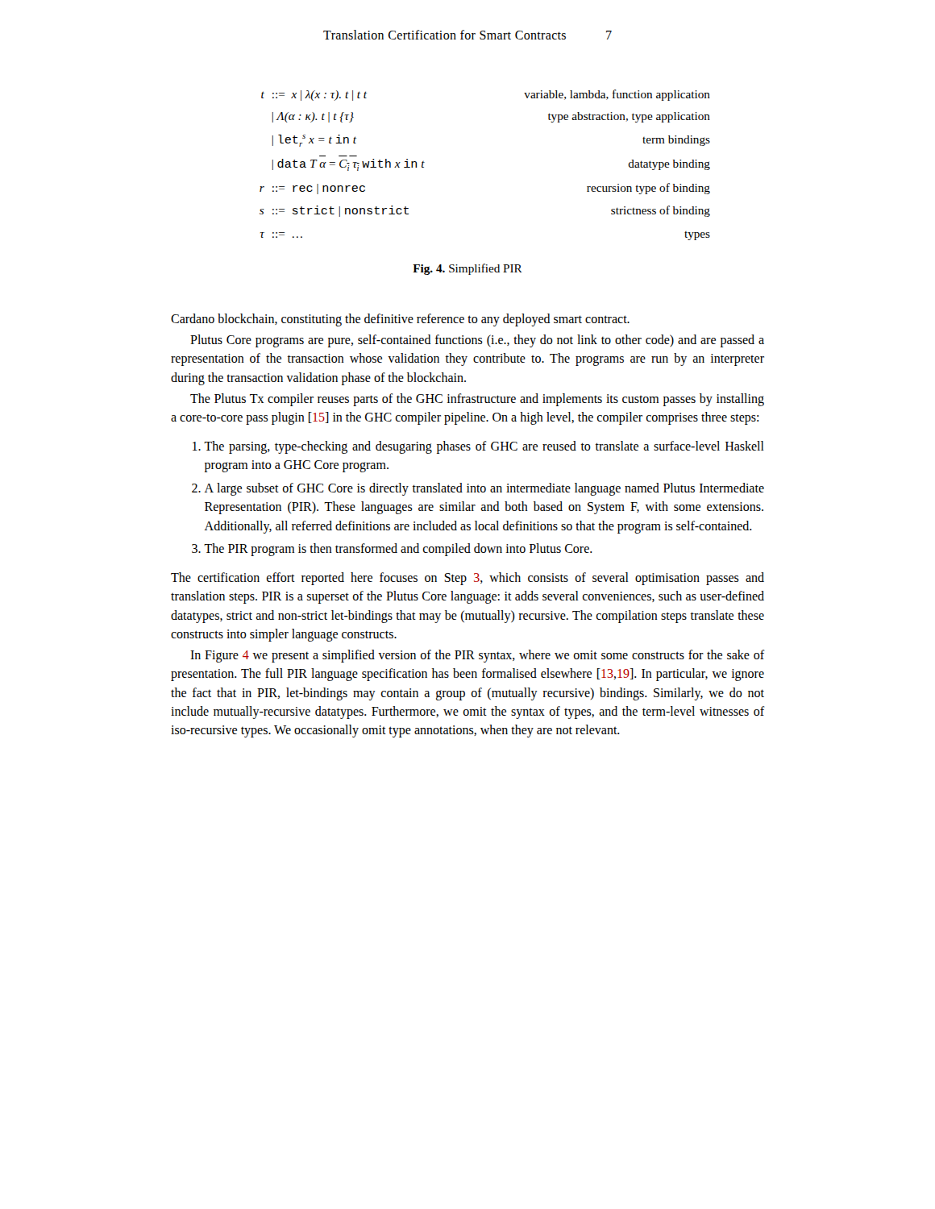Translation Certification for Smart Contracts 7
| t | ::= x / λ(x : τ). t / t t | variable, lambda, function application |
| | / Λ(α : κ). t / t {τ} | type abstraction, type application |
| | / let r s x = t in t | term bindings |
| | / data T α = C i τ i with x in t | datatype binding |
| r | ::= rec / nonrec | recursion type of binding |
| s | ::= strict / nonstrict | strictness of binding |
| τ | ::= … | types |
Fig. 4. Simplified PIR
Cardano blockchain, constituting the definitive reference to any deployed smart contract.
Plutus Core programs are pure, self-contained functions (i.e., they do not link to other code) and are passed a representation of the transaction whose validation they contribute to. The programs are run by an interpreter during the transaction validation phase of the blockchain.
The Plutus Tx compiler reuses parts of the GHC infrastructure and implements its custom passes by installing a core-to-core pass plugin [15] in the GHC compiler pipeline. On a high level, the compiler comprises three steps:
The parsing, type-checking and desugaring phases of GHC are reused to translate a surface-level Haskell program into a GHC Core program.
A large subset of GHC Core is directly translated into an intermediate language named Plutus Intermediate Representation (PIR). These languages are similar and both based on System F, with some extensions. Additionally, all referred definitions are included as local definitions so that the program is self-contained.
The PIR program is then transformed and compiled down into Plutus Core.
The certification effort reported here focuses on Step 3, which consists of several optimisation passes and translation steps. PIR is a superset of the Plutus Core language: it adds several conveniences, such as user-defined datatypes, strict and non-strict let-bindings that may be (mutually) recursive. The compilation steps translate these constructs into simpler language constructs.
In Figure 4 we present a simplified version of the PIR syntax, where we omit some constructs for the sake of presentation. The full PIR language specification has been formalised elsewhere [13,19]. In particular, we ignore the fact that in PIR, let-bindings may contain a group of (mutually recursive) bindings. Similarly, we do not include mutually-recursive datatypes. Furthermore, we omit the syntax of types, and the term-level witnesses of iso-recursive types. We occasionally omit type annotations, when they are not relevant.